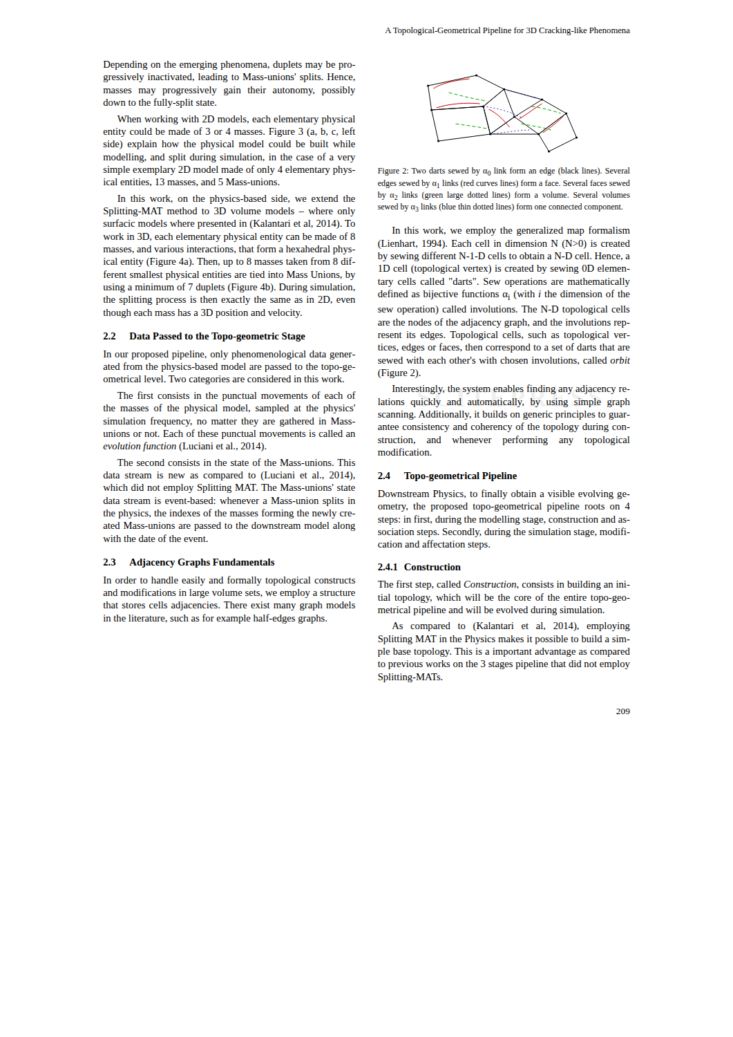A Topological-Geometrical Pipeline for 3D Cracking-like Phenomena
Depending on the emerging phenomena, duplets may be progressively inactivated, leading to Mass-unions' splits. Hence, masses may progressively gain their autonomy, possibly down to the fully-split state.
When working with 2D models, each elementary physical entity could be made of 3 or 4 masses. Figure 3 (a, b, c, left side) explain how the physical model could be built while modelling, and split during simulation, in the case of a very simple exemplary 2D model made of only 4 elementary physical entities, 13 masses, and 5 Mass-unions.
In this work, on the physics-based side, we extend the Splitting-MAT method to 3D volume models – where only surfacic models where presented in (Kalantari et al, 2014). To work in 3D, each elementary physical entity can be made of 8 masses, and various interactions, that form a hexahedral physical entity (Figure 4a). Then, up to 8 masses taken from 8 different smallest physical entities are tied into Mass Unions, by using a minimum of 7 duplets (Figure 4b). During simulation, the splitting process is then exactly the same as in 2D, even though each mass has a 3D position and velocity.
2.2 Data Passed to the Topo-geometric Stage
In our proposed pipeline, only phenomenological data generated from the physics-based model are passed to the topo-geometrical level. Two categories are considered in this work.
The first consists in the punctual movements of each of the masses of the physical model, sampled at the physics' simulation frequency, no matter they are gathered in Mass-unions or not. Each of these punctual movements is called an evolution function (Luciani et al., 2014).
The second consists in the state of the Mass-unions. This data stream is new as compared to (Luciani et al., 2014), which did not employ Splitting MAT. The Mass-unions' state data stream is event-based: whenever a Mass-union splits in the physics, the indexes of the masses forming the newly created Mass-unions are passed to the downstream model along with the date of the event.
2.3 Adjacency Graphs Fundamentals
In order to handle easily and formally topological constructs and modifications in large volume sets, we employ a structure that stores cells adjacencies. There exist many graph models in the literature, such as for example half-edges graphs.
Figure 2: Two darts sewed by α0 link form an edge (black lines). Several edges sewed by α1 links (red curves lines) form a face. Several faces sewed by α2 links (green large dotted lines) form a volume. Several volumes sewed by α3 links (blue thin dotted lines) form one connected component.
In this work, we employ the generalized map formalism (Lienhart, 1994). Each cell in dimension N (N>0) is created by sewing different N-1-D cells to obtain a N-D cell. Hence, a 1D cell (topological vertex) is created by sewing 0D elementary cells called "darts". Sew operations are mathematically defined as bijective functions αi (with i the dimension of the sew operation) called involutions. The N-D topological cells are the nodes of the adjacency graph, and the involutions represent its edges. Topological cells, such as topological vertices, edges or faces, then correspond to a set of darts that are sewed with each other's with chosen involutions, called orbit (Figure 2).
Interestingly, the system enables finding any adjacency relations quickly and automatically, by using simple graph scanning. Additionally, it builds on generic principles to guarantee consistency and coherency of the topology during construction, and whenever performing any topological modification.
2.4 Topo-geometrical Pipeline
Downstream Physics, to finally obtain a visible evolving geometry, the proposed topo-geometrical pipeline roots on 4 steps: in first, during the modelling stage, construction and association steps. Secondly, during the simulation stage, modification and affectation steps.
2.4.1 Construction
The first step, called Construction, consists in building an initial topology, which will be the core of the entire topo-geometrical pipeline and will be evolved during simulation.
As compared to (Kalantari et al, 2014), employing Splitting MAT in the Physics makes it possible to build a simple base topology. This is a important advantage as compared to previous works on the 3 stages pipeline that did not employ Splitting-MATs.
209